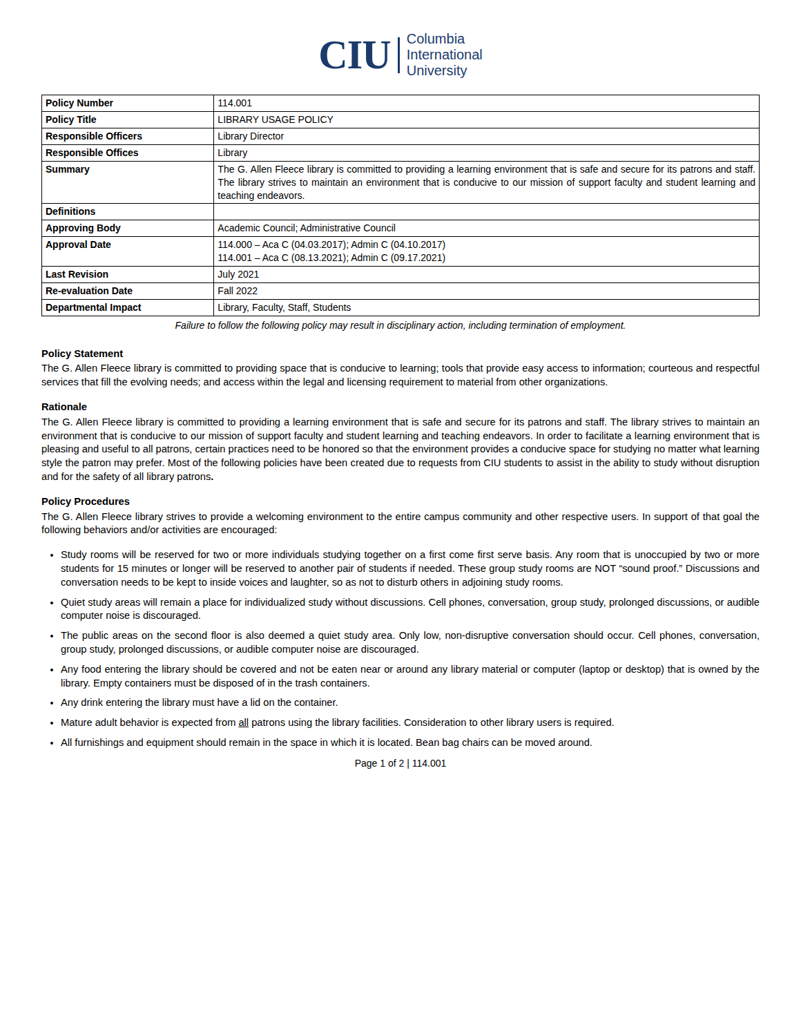CIU Columbia
International
University
| Policy Number | 114.001 |
| Policy Title | LIBRARY USAGE POLICY |
| Responsible Officers | Library Director |
| Responsible Offices | Library |
| Summary | The G. Allen Fleece library is committed to providing a learning environment that is safe and secure for its patrons and staff. The library strives to maintain an environment that is conducive to our mission of support faculty and student learning and teaching endeavors. |
| Definitions | |
| Approving Body | Academic Council; Administrative Council |
| Approval Date | 114.000 – Aca C (04.03.2017); Admin C (04.10.2017) 114.001 – Aca C (08.13.2021); Admin C (09.17.2021) |
| Last Revision | July 2021 |
| Re-evaluation Date | Fall 2022 |
| Departmental Impact | Library, Faculty, Staff, Students |
Failure to follow the following policy may result in disciplinary action, including termination of employment.
Policy Statement
The G. Allen Fleece library is committed to providing space that is conducive to learning; tools that provide easy access to information; courteous and respectful services that fill the evolving needs; and access within the legal and licensing requirement to material from other organizations.
Rationale
The G. Allen Fleece library is committed to providing a learning environment that is safe and secure for its patrons and staff. The library strives to maintain an environment that is conducive to our mission of support faculty and student learning and teaching endeavors. In order to facilitate a learning environment that is pleasing and useful to all patrons, certain practices need to be honored so that the environment provides a conducive space for studying no matter what learning style the patron may prefer. Most of the following policies have been created due to requests from CIU students to assist in the ability to study without disruption and for the safety of all library patrons.
Policy Procedures
The G. Allen Fleece library strives to provide a welcoming environment to the entire campus community and other respective users. In support of that goal the following behaviors and/or activities are encouraged:
Study rooms will be reserved for two or more individuals studying together on a first come first serve basis. Any room that is unoccupied by two or more students for 15 minutes or longer will be reserved to another pair of students if needed. These group study rooms are NOT “sound proof.” Discussions and conversation needs to be kept to inside voices and laughter, so as not to disturb others in adjoining study rooms.
Quiet study areas will remain a place for individualized study without discussions. Cell phones, conversation, group study, prolonged discussions, or audible computer noise is discouraged.
The public areas on the second floor is also deemed a quiet study area. Only low, non-disruptive conversation should occur. Cell phones, conversation, group study, prolonged discussions, or audible computer noise are discouraged.
Any food entering the library should be covered and not be eaten near or around any library material or computer (laptop or desktop) that is owned by the library. Empty containers must be disposed of in the trash containers.
Any drink entering the library must have a lid on the container.
Mature adult behavior is expected from all patrons using the library facilities. Consideration to other library users is required.
All furnishings and equipment should remain in the space in which it is located. Bean bag chairs can be moved around.
Page 1 of 2 | 114.001